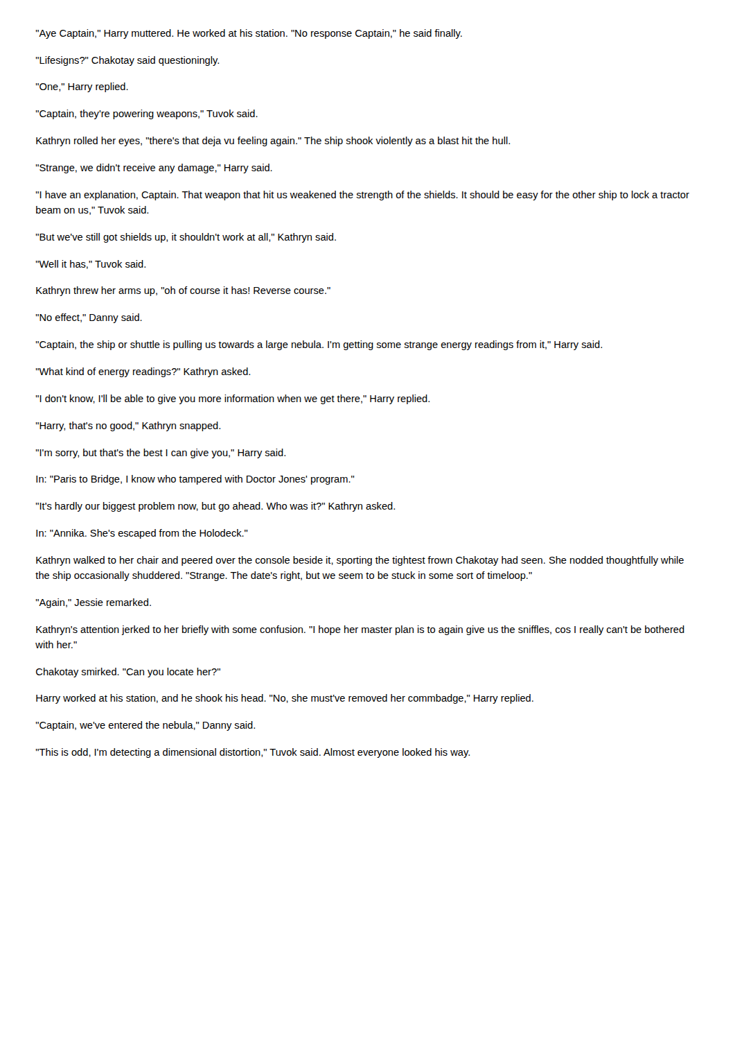"Aye Captain," Harry muttered. He worked at his station. "No response Captain," he said finally.
"Lifesigns?" Chakotay said questioningly.
"One," Harry replied.
"Captain, they're powering weapons," Tuvok said.
Kathryn rolled her eyes, "there's that deja vu feeling again." The ship shook violently as a blast hit the hull.
"Strange, we didn't receive any damage," Harry said.
"I have an explanation, Captain. That weapon that hit us weakened the strength of the shields. It should be easy for the other ship to lock a tractor beam on us," Tuvok said.
"But we've still got shields up, it shouldn't work at all," Kathryn said.
"Well it has," Tuvok said.
Kathryn threw her arms up, "oh of course it has! Reverse course."
"No effect," Danny said.
"Captain, the ship or shuttle is pulling us towards a large nebula. I'm getting some strange energy readings from it," Harry said.
"What kind of energy readings?" Kathryn asked.
"I don't know, I'll be able to give you more information when we get there," Harry replied.
"Harry, that's no good," Kathryn snapped.
"I'm sorry, but that's the best I can give you," Harry said.
In: "Paris to Bridge, I know who tampered with Doctor Jones' program."
"It's hardly our biggest problem now, but go ahead. Who was it?" Kathryn asked.
In: "Annika. She's escaped from the Holodeck."
Kathryn walked to her chair and peered over the console beside it, sporting the tightest frown Chakotay had seen. She nodded thoughtfully while the ship occasionally shuddered. "Strange. The date's right, but we seem to be stuck in some sort of timeloop."
"Again," Jessie remarked.
Kathryn's attention jerked to her briefly with some confusion. "I hope her master plan is to again give us the sniffles, cos I really can't be bothered with her."
Chakotay smirked. "Can you locate her?"
Harry worked at his station, and he shook his head. "No, she must've removed her commbadge," Harry replied.
"Captain, we've entered the nebula," Danny said.
"This is odd, I'm detecting a dimensional distortion," Tuvok said. Almost everyone looked his way.